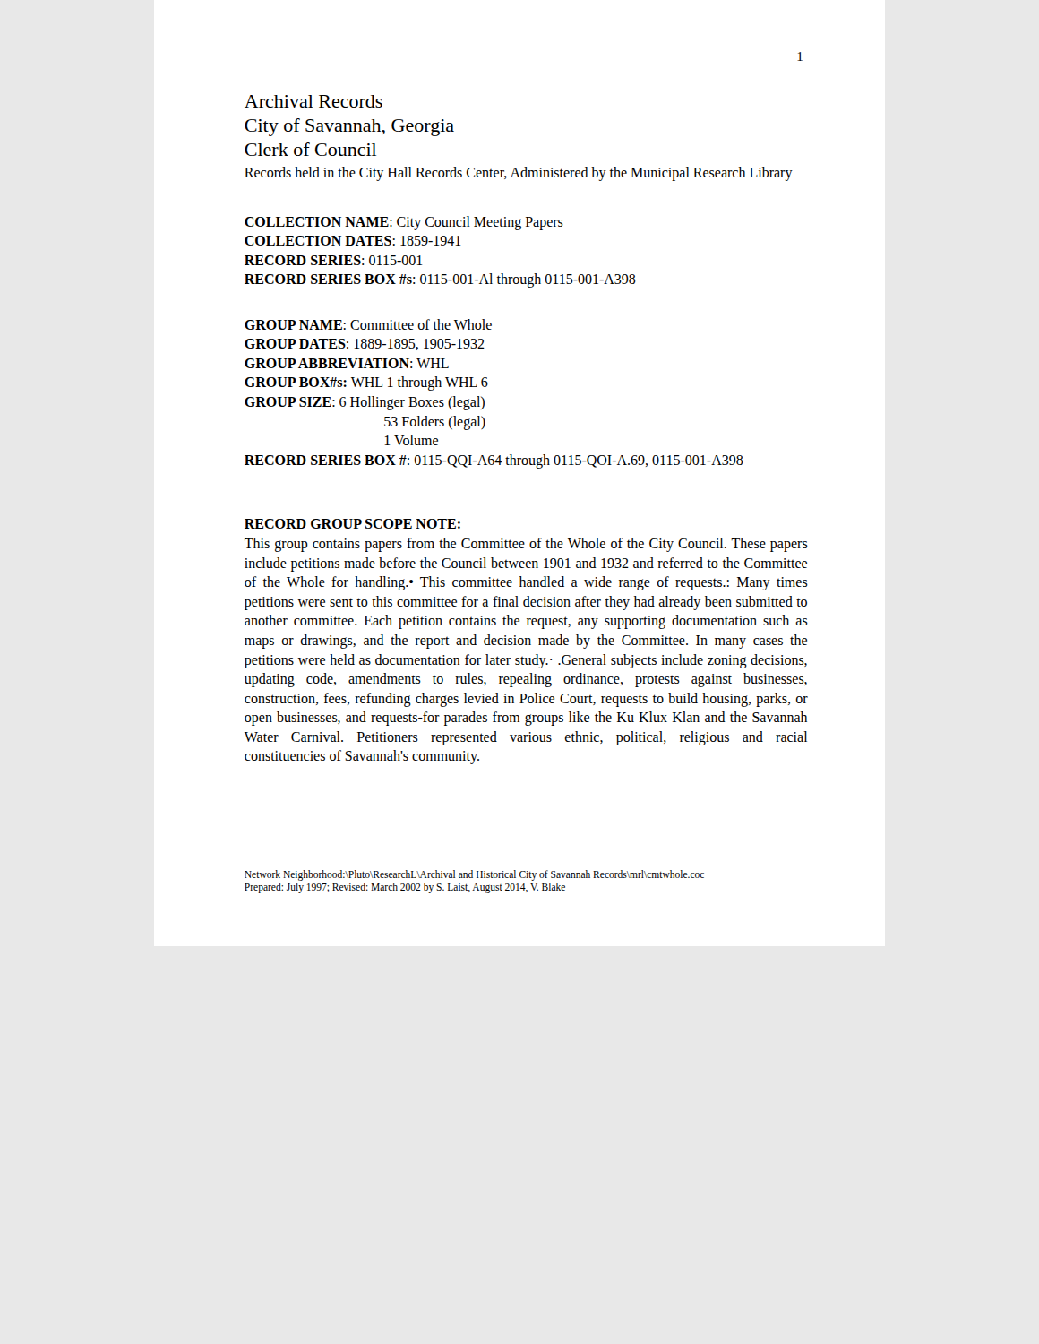1
Archival Records City of Savannah, Georgia Clerk of Council
Records held in the City Hall Records Center, Administered by the Municipal Research Library
COLLECTION NAME: City Council Meeting Papers
COLLECTION DATES: 1859-1941
RECORD SERIES: 0115-001
RECORD SERIES BOX #s: 0115-001-Al through 0115-001-A398
GROUP NAME: Committee of the Whole
GROUP DATES: 1889-1895, 1905-1932
GROUP ABBREVIATION: WHL
GROUP BOX#s: WHL 1 through WHL 6
GROUP SIZE: 6 Hollinger Boxes (legal)
53 Folders (legal)
1 Volume
RECORD SERIES BOX #: 0115-QQI-A64 through 0115-QOI-A.69, 0115-001-A398
RECORD GROUP SCOPE NOTE:
This group contains papers from the Committee of the Whole of the City Council. These papers include petitions made before the Council between 1901 and 1932 and referred to the Committee of the Whole for handling.• This committee handled a wide range of requests.: Many times petitions were sent to this committee for a final decision after they had already been submitted to another committee. Each petition contains the request, any supporting documentation such as maps or drawings, and the report and decision made by the Committee. In many cases the petitions were held as documentation for later study.· .General subjects include zoning decisions, updating code, amendments to rules, repealing ordinance, protests against businesses, construction, fees, refunding charges levied in Police Court, requests to build housing, parks, or open businesses, and requests-for parades from groups like the Ku Klux Klan and the Savannah Water Carnival. Petitioners represented various ethnic, political, religious and racial constituencies of Savannah's community.
Network Neighborhood:\Pluto\ResearchL\Archival and Historical City of Savannah Records\mrl\cmtwhole.coc
Prepared: July 1997; Revised: March 2002 by S. Laist, August 2014, V. Blake